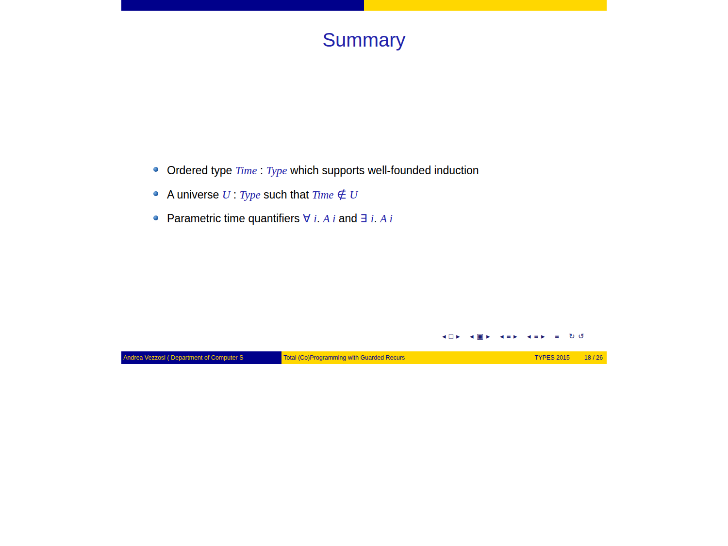Summary
Ordered type Time : Type which supports well-founded induction
A universe U : Type such that Time ∉ U
Parametric time quantifiers ∀ i. A i and ∃ i. A i
◂□▸ ◂▣▸ ◂≡▸ ◂≡▸ ≡ ↻↺
Andrea Vezzosi ( Department of Computer S
Total (Co)Programming with Guarded Recurs
TYPES 201518 / 26